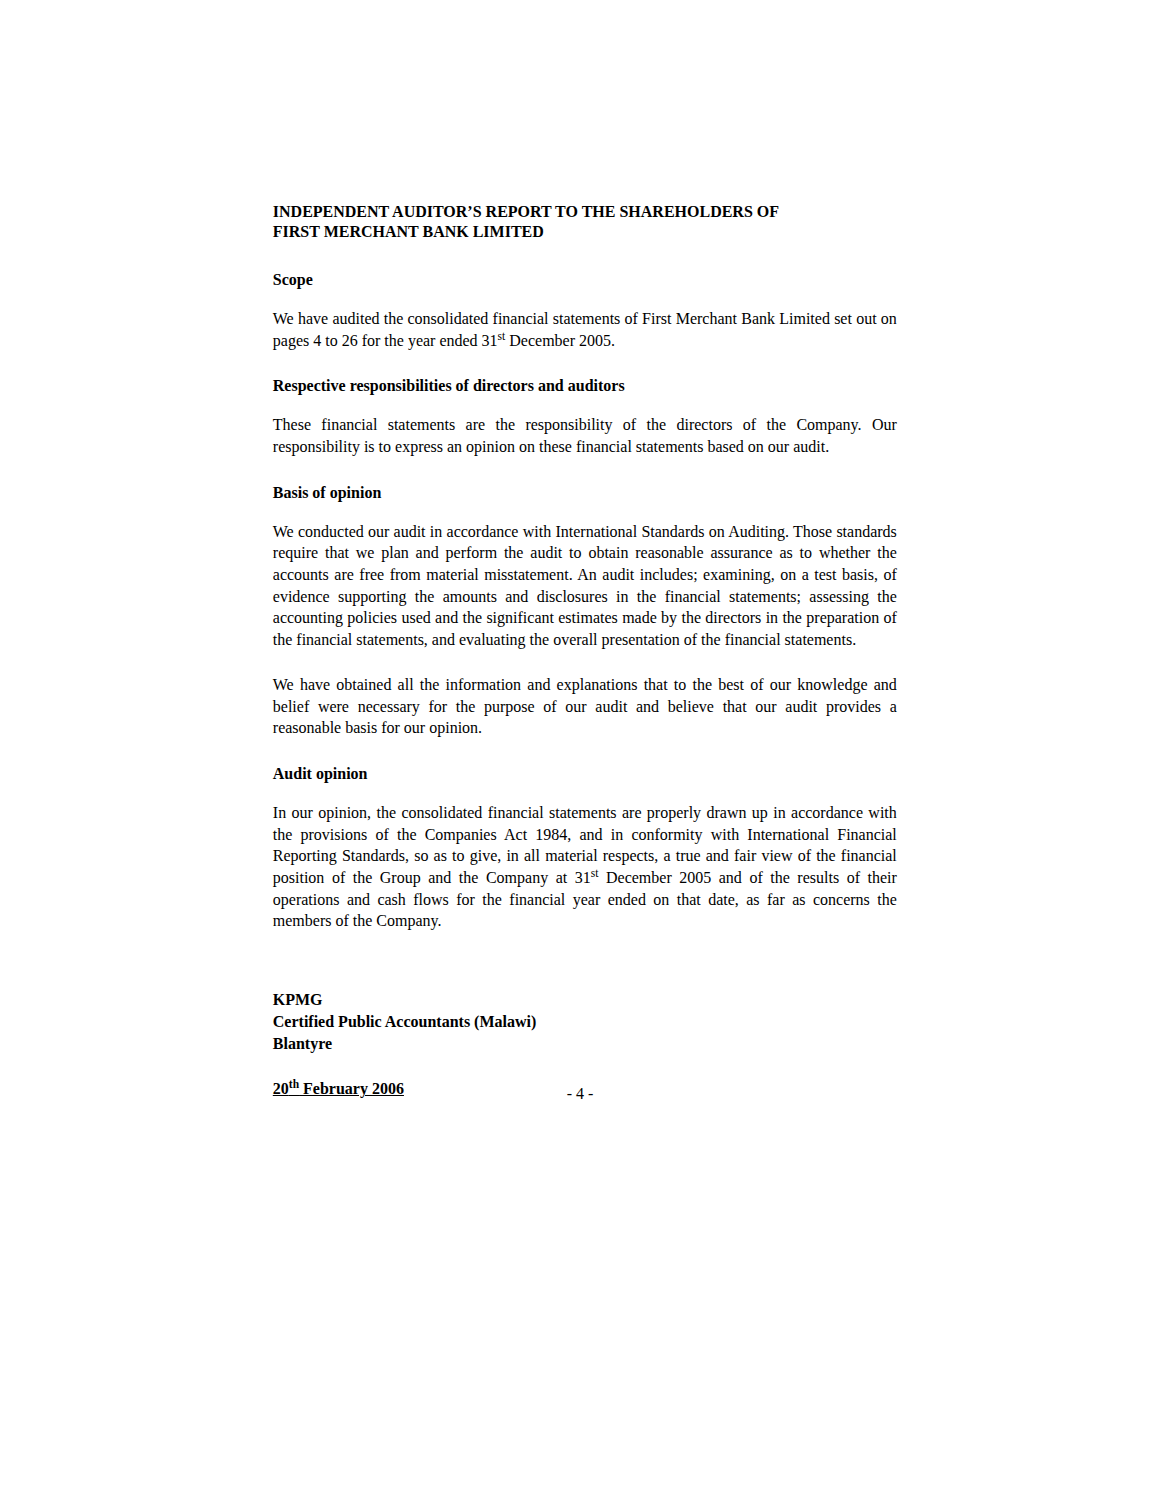INDEPENDENT AUDITOR’S REPORT TO THE SHAREHOLDERS OF
FIRST MERCHANT BANK LIMITED
Scope
We have audited the consolidated financial statements of First Merchant Bank Limited set out on pages 4 to 26 for the year ended 31st December 2005.
Respective responsibilities of directors and auditors
These financial statements are the responsibility of the directors of the Company. Our responsibility is to express an opinion on these financial statements based on our audit.
Basis of opinion
We conducted our audit in accordance with International Standards on Auditing. Those standards require that we plan and perform the audit to obtain reasonable assurance as to whether the accounts are free from material misstatement. An audit includes; examining, on a test basis, of evidence supporting the amounts and disclosures in the financial statements; assessing the accounting policies used and the significant estimates made by the directors in the preparation of the financial statements, and evaluating the overall presentation of the financial statements.
We have obtained all the information and explanations that to the best of our knowledge and belief were necessary for the purpose of our audit and believe that our audit provides a reasonable basis for our opinion.
Audit opinion
In our opinion, the consolidated financial statements are properly drawn up in accordance with the provisions of the Companies Act 1984, and in conformity with International Financial Reporting Standards, so as to give, in all material respects, a true and fair view of the financial position of the Group and the Company at 31st December 2005 and of the results of their operations and cash flows for the financial year ended on that date, as far as concerns the members of the Company.
KPMG
Certified Public Accountants (Malawi)
Blantyre
20th February 2006
- 4 -